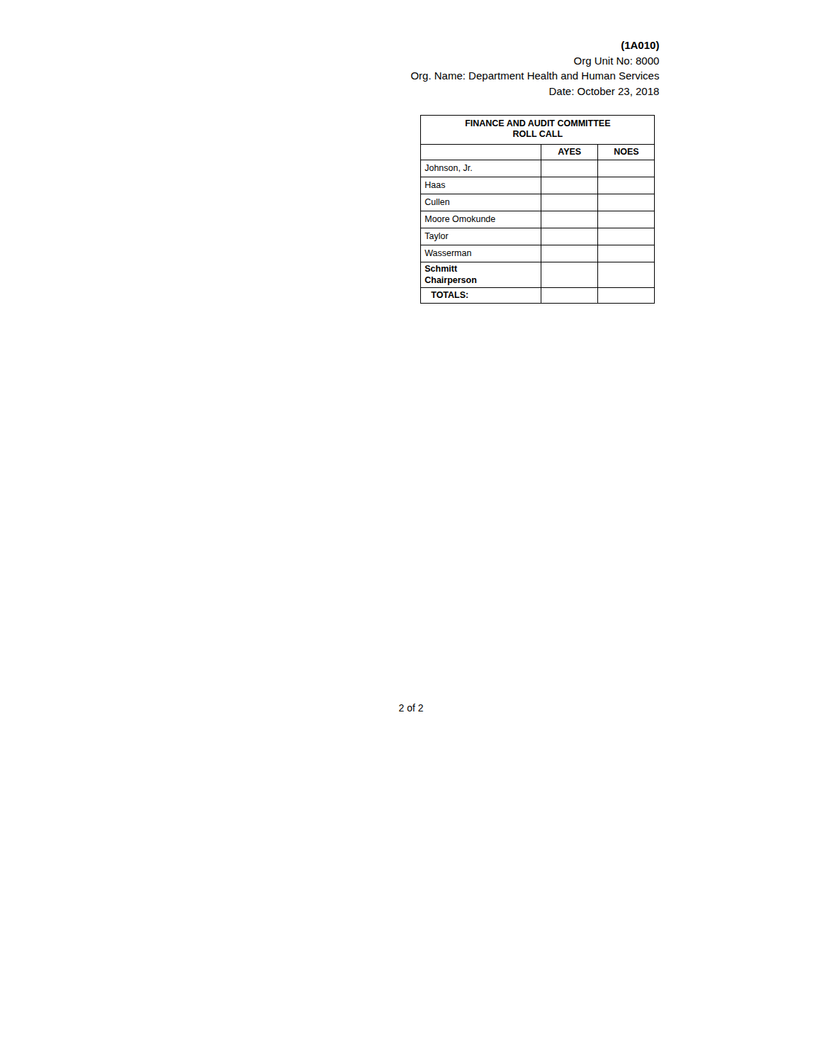(1A010)
Org Unit No: 8000
Org. Name: Department Health and Human Services
Date: October 23, 2018
| FINANCE AND AUDIT COMMITTEE ROLL CALL |
| --- |
| | AYES | NOES |
| Johnson, Jr. | | |
| Haas | | |
| Cullen | | |
| Moore Omokunde | | |
| Taylor | | |
| Wasserman | | |
| Schmitt Chairperson | | |
| TOTALS: | | |
2 of 2